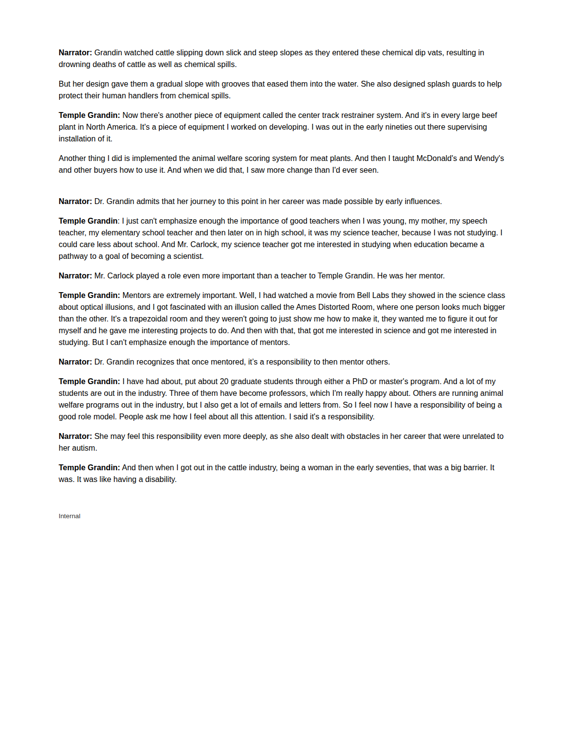Narrator: Grandin watched cattle slipping down slick and steep slopes as they entered these chemical dip vats, resulting in drowning deaths of cattle as well as chemical spills.
But her design gave them a gradual slope with grooves that eased them into the water. She also designed splash guards to help protect their human handlers from chemical spills.
Temple Grandin: Now there's another piece of equipment called the center track restrainer system. And it's in every large beef plant in North America. It's a piece of equipment I worked on developing. I was out in the early nineties out there supervising installation of it.
Another thing I did is implemented the animal welfare scoring system for meat plants. And then I taught McDonald's and Wendy's and other buyers how to use it. And when we did that, I saw more change than I'd ever seen.
Narrator: Dr. Grandin admits that her journey to this point in her career was made possible by early influences.
Temple Grandin: I just can't emphasize enough the importance of good teachers when I was young, my mother, my speech teacher, my elementary school teacher and then later on in high school, it was my science teacher, because I was not studying. I could care less about school. And Mr. Carlock, my science teacher got me interested in studying when education became a pathway to a goal of becoming a scientist.
Narrator: Mr. Carlock played a role even more important than a teacher to Temple Grandin. He was her mentor.
Temple Grandin: Mentors are extremely important. Well, I had watched a movie from Bell Labs they showed in the science class about optical illusions, and I got fascinated with an illusion called the Ames Distorted Room, where one person looks much bigger than the other. It's a trapezoidal room and they weren't going to just show me how to make it, they wanted me to figure it out for myself and he gave me interesting projects to do. And then with that, that got me interested in science and got me interested in studying. But I can't emphasize enough the importance of mentors.
Narrator: Dr. Grandin recognizes that once mentored, it’s a responsibility to then mentor others.
Temple Grandin: I have had about, put about 20 graduate students through either a PhD or master's program. And a lot of my students are out in the industry. Three of them have become professors, which I'm really happy about. Others are running animal welfare programs out in the industry, but I also get a lot of emails and letters from. So I feel now I have a responsibility of being a good role model. People ask me how I feel about all this attention. I said it's a responsibility.
Narrator: She may feel this responsibility even more deeply, as she also dealt with obstacles in her career that were unrelated to her autism.
Temple Grandin: And then when I got out in the cattle industry, being a woman in the early seventies, that was a big barrier. It was. It was like having a disability.
Internal